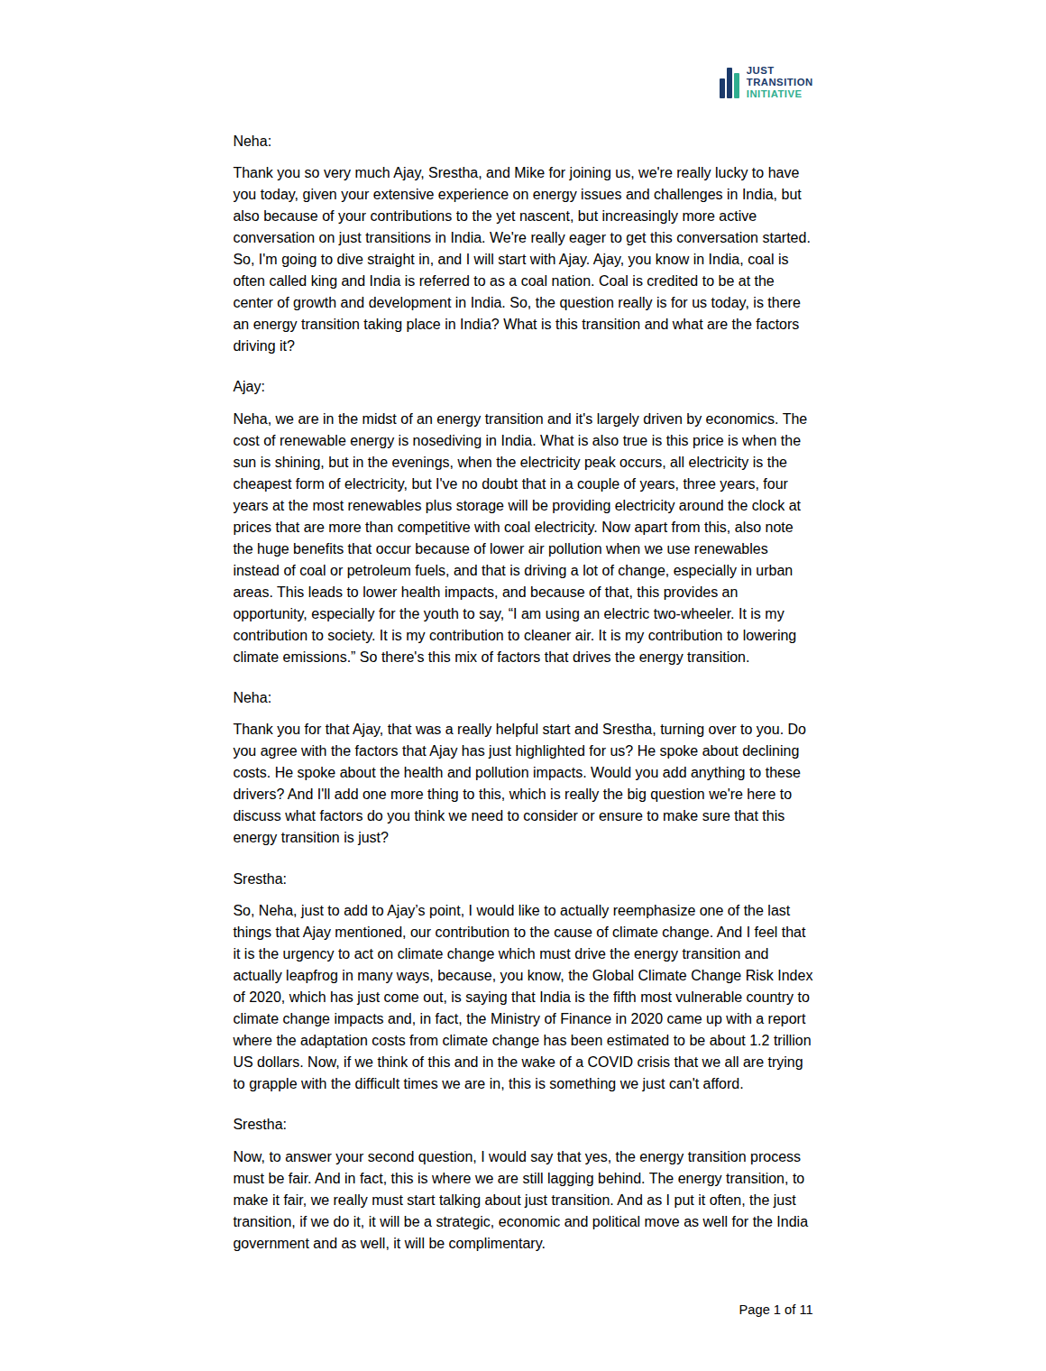JUST
TRANSITION
INITIATIVE
Neha:
Thank you so very much Ajay, Srestha, and Mike for joining us, we're really lucky to have you today, given your extensive experience on energy issues and challenges in India, but also because of your contributions to the yet nascent, but increasingly more active conversation on just transitions in India. We're really eager to get this conversation started. So, I'm going to dive straight in, and I will start with Ajay. Ajay, you know in India, coal is often called king and India is referred to as a coal nation. Coal is credited to be at the center of growth and development in India. So, the question really is for us today, is there an energy transition taking place in India? What is this transition and what are the factors driving it?
Ajay:
Neha, we are in the midst of an energy transition and it's largely driven by economics. The cost of renewable energy is nosediving in India. What is also true is this price is when the sun is shining, but in the evenings, when the electricity peak occurs, all electricity is the cheapest form of electricity, but I've no doubt that in a couple of years, three years, four years at the most renewables plus storage will be providing electricity around the clock at prices that are more than competitive with coal electricity. Now apart from this, also note the huge benefits that occur because of lower air pollution when we use renewables instead of coal or petroleum fuels, and that is driving a lot of change, especially in urban areas. This leads to lower health impacts, and because of that, this provides an opportunity, especially for the youth to say, “I am using an electric two-wheeler. It is my contribution to society. It is my contribution to cleaner air. It is my contribution to lowering climate emissions.” So there's this mix of factors that drives the energy transition.
Neha:
Thank you for that Ajay, that was a really helpful start and Srestha, turning over to you. Do you agree with the factors that Ajay has just highlighted for us? He spoke about declining costs. He spoke about the health and pollution impacts. Would you add anything to these drivers? And I'll add one more thing to this, which is really the big question we're here to discuss what factors do you think we need to consider or ensure to make sure that this energy transition is just?
Srestha:
So, Neha, just to add to Ajay’s point, I would like to actually reemphasize one of the last things that Ajay mentioned, our contribution to the cause of climate change. And I feel that it is the urgency to act on climate change which must drive the energy transition and actually leapfrog in many ways, because, you know, the Global Climate Change Risk Index of 2020, which has just come out, is saying that India is the fifth most vulnerable country to climate change impacts and, in fact, the Ministry of Finance in 2020 came up with a report where the adaptation costs from climate change has been estimated to be about 1.2 trillion US dollars. Now, if we think of this and in the wake of a COVID crisis that we all are trying to grapple with the difficult times we are in, this is something we just can't afford.
Srestha:
Now, to answer your second question, I would say that yes, the energy transition process must be fair. And in fact, this is where we are still lagging behind. The energy transition, to make it fair, we really must start talking about just transition. And as I put it often, the just transition, if we do it, it will be a strategic, economic and political move as well for the India government and as well, it will be complimentary.
Page 1 of 11